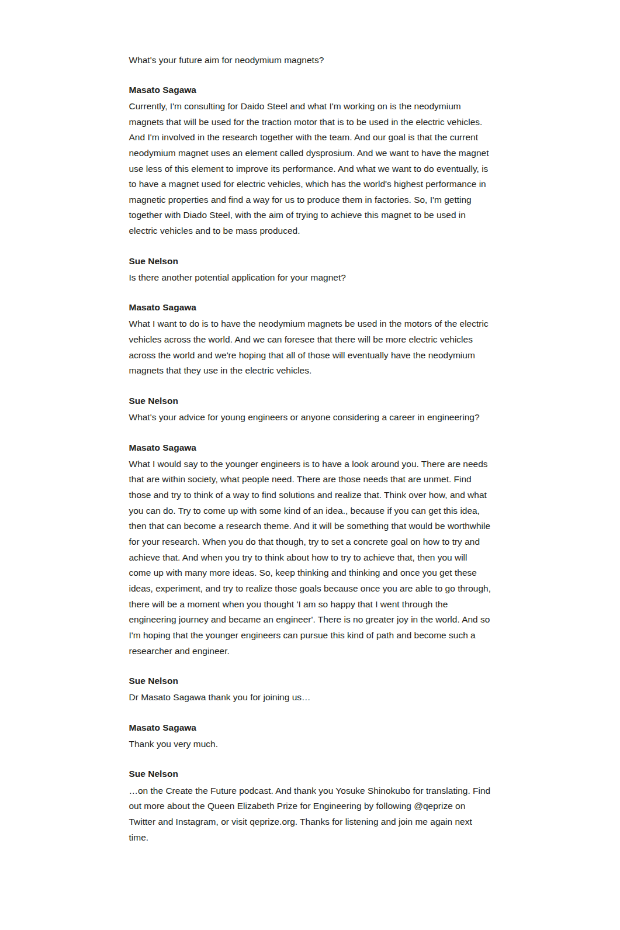What's your future aim for neodymium magnets?
Masato Sagawa
Currently, I'm consulting for Daido Steel and what I'm working on is the neodymium magnets that will be used for the traction motor that is to be used in the electric vehicles. And I'm involved in the research together with the team. And our goal is that the current neodymium magnet uses an element called dysprosium. And we want to have the magnet use less of this element to improve its performance. And what we want to do eventually, is to have a magnet used for electric vehicles, which has the world's highest performance in magnetic properties and find a way for us to produce them in factories. So, I'm getting together with Diado Steel, with the aim of trying to achieve this magnet to be used in electric vehicles and to be mass produced.
Sue Nelson
Is there another potential application for your magnet?
Masato Sagawa
What I want to do is to have the neodymium magnets be used in the motors of the electric vehicles across the world. And we can foresee that there will be more electric vehicles across the world and we're hoping that all of those will eventually have the neodymium magnets that they use in the electric vehicles.
Sue Nelson
What's your advice for young engineers or anyone considering a career in engineering?
Masato Sagawa
What I would say to the younger engineers is to have a look around you. There are needs that are within society, what people need. There are those needs that are unmet. Find those and try to think of a way to find solutions and realize that. Think over how, and what you can do. Try to come up with some kind of an idea., because if you can get this idea, then that can become a research theme. And it will be something that would be worthwhile for your research. When you do that though, try to set a concrete goal on how to try and achieve that. And when you try to think about how to try to achieve that, then you will come up with many more ideas. So, keep thinking and thinking and once you get these ideas, experiment, and try to realize those goals because once you are able to go through, there will be a moment when you thought 'I am so happy that I went through the engineering journey and became an engineer'. There is no greater joy in the world. And so I'm hoping that the younger engineers can pursue this kind of path and become such a researcher and engineer.
Sue Nelson
Dr Masato Sagawa thank you for joining us…
Masato Sagawa
Thank you very much.
Sue Nelson
…on the Create the Future podcast. And thank you Yosuke Shinokubo for translating. Find out more about the Queen Elizabeth Prize for Engineering by following @qeprize on Twitter and Instagram, or visit qeprize.org. Thanks for listening and join me again next time.